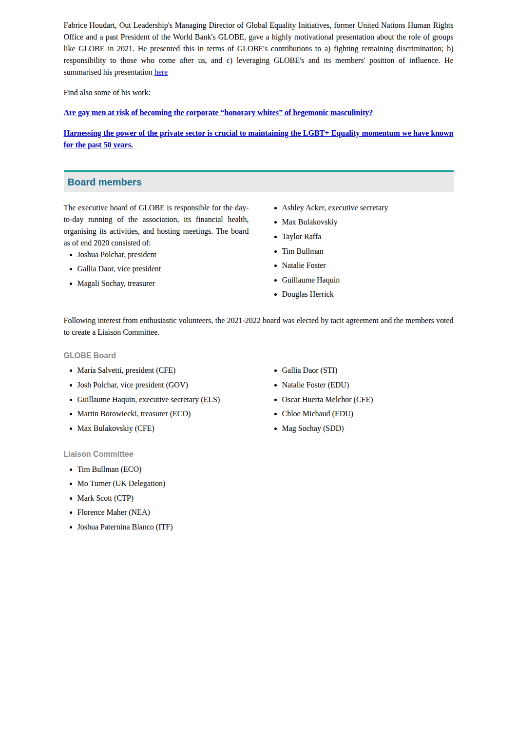Fabrice Houdart, Out Leadership's Managing Director of Global Equality Initiatives, former United Nations Human Rights Office and a past President of the World Bank's GLOBE, gave a highly motivational presentation about the role of groups like GLOBE in 2021. He presented this in terms of GLOBE's contributions to a) fighting remaining discrimination; b) responsibility to those who come after us, and c) leveraging GLOBE's and its members' position of influence. He summarised his presentation here
Find also some of his work:
Are gay men at risk of becoming the corporate “honorary whites” of hegemonic masculinity? Harnessing the power of the private sector is crucial to maintaining the LGBT+ Equality momentum we have known for the past 50 years.
Board members
The executive board of GLOBE is responsible for the day-to-day running of the association, its financial health, organising its activities, and hosting meetings. The board as of end 2020 consisted of:
Joshua Polchar, president
Gallia Daor, vice president
Magali Sochay, treasurer
Ashley Acker, executive secretary
Max Bulakovskiy
Taylor Raffa
Tim Bullman
Natalie Foster
Guillaume Haquin
Douglas Herrick
Following interest from enthusiastic volunteers, the 2021-2022 board was elected by tacit agreement and the members voted to create a Liaison Committee.
GLOBE Board
Maria Salvetti, president (CFE)
Josh Polchar, vice president (GOV)
Guillaume Haquin, executive secretary (ELS)
Martin Borowiecki, treasurer (ECO)
Max Bulakovskiy (CFE)
Gallia Daor (STI)
Natalie Foster (EDU)
Oscar Huerta Melchor (CFE)
Chloe Michaud (EDU)
Mag Sochay (SDD)
Liaison Committee
Tim Bullman (ECO)
Mo Turner (UK Delegation)
Mark Scott (CTP)
Florence Maher (NEA)
Joshua Paternina Blanco (ITF)